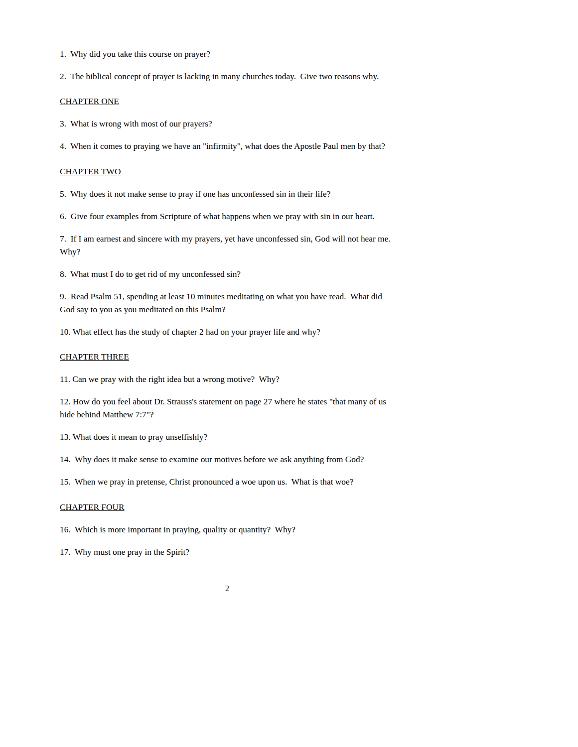1. Why did you take this course on prayer?
2. The biblical concept of prayer is lacking in many churches today. Give two reasons why.
CHAPTER ONE
3. What is wrong with most of our prayers?
4. When it comes to praying we have an "infirmity", what does the Apostle Paul men by that?
CHAPTER TWO
5. Why does it not make sense to pray if one has unconfessed sin in their life?
6. Give four examples from Scripture of what happens when we pray with sin in our heart.
7. If I am earnest and sincere with my prayers, yet have unconfessed sin, God will not hear me. Why?
8. What must I do to get rid of my unconfessed sin?
9. Read Psalm 51, spending at least 10 minutes meditating on what you have read. What did God say to you as you meditated on this Psalm?
10. What effect has the study of chapter 2 had on your prayer life and why?
CHAPTER THREE
11. Can we pray with the right idea but a wrong motive? Why?
12. How do you feel about Dr. Strauss's statement on page 27 where he states "that many of us hide behind Matthew 7:7"?
13. What does it mean to pray unselfishly?
14. Why does it make sense to examine our motives before we ask anything from God?
15. When we pray in pretense, Christ pronounced a woe upon us. What is that woe?
CHAPTER FOUR
16. Which is more important in praying, quality or quantity? Why?
17. Why must one pray in the Spirit?
2